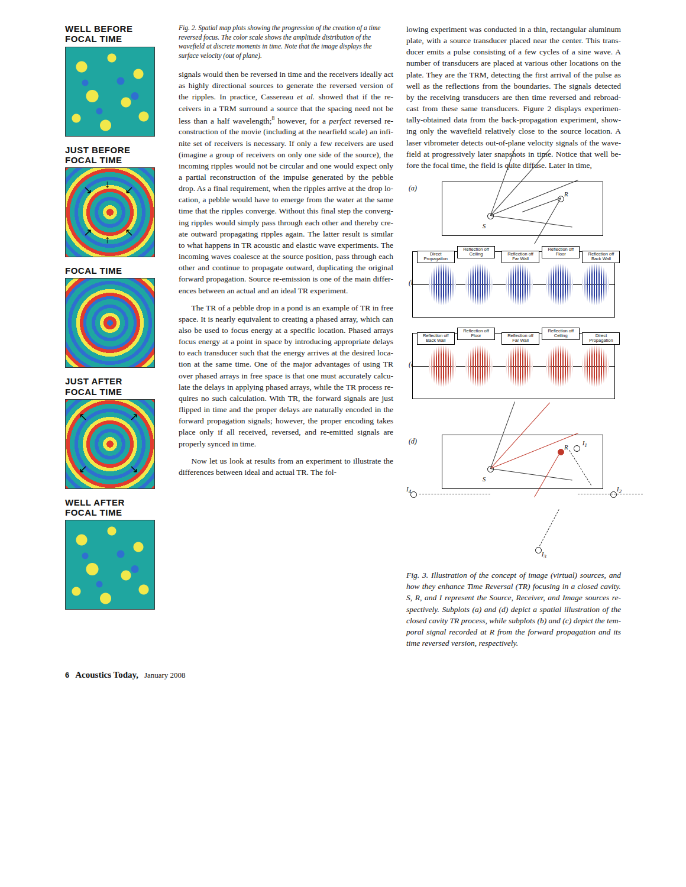WELL BEFORE
FOCAL TIME
JUST BEFORE
FOCAL TIME
↘ ↙ ↗ ↖ ↓ ↑
FOCAL TIME
JUST AFTER
FOCAL TIME
↖ ↗ ↙ ↘
WELL AFTER
FOCAL TIME
Fig. 2. Spatial map plots showing the progression of the creation of a time reversed focus. The color scale shows the amplitude distribution of the wavefield at discrete moments in time. Note that the image displays the surface velocity (out of plane).
signals would then be reversed in time and the receivers ideally act as highly directional sources to generate the reversed version of the ripples. In practice, Cassereau et al. showed that if the receivers in a TRM surround a source that the spacing need not be less than a half wavelength;8 however, for a perfect reversed reconstruction of the movie (including at the nearfield scale) an infinite set of receivers is necessary. If only a few receivers are used (imagine a group of receivers on only one side of the source), the incoming ripples would not be circular and one would expect only a partial reconstruction of the impulse generated by the pebble drop. As a final requirement, when the ripples arrive at the drop location, a pebble would have to emerge from the water at the same time that the ripples converge. Without this final step the converging ripples would simply pass through each other and thereby create outward propagating ripples again. The latter result is similar to what happens in TR acoustic and elastic wave experiments. The incoming waves coalesce at the source position, pass through each other and continue to propagate outward, duplicating the original forward propagation. Source re-emission is one of the main differences between an actual and an ideal TR experiment.
The TR of a pebble drop in a pond is an example of TR in free space. It is nearly equivalent to creating a phased array, which can also be used to focus energy at a specific location. Phased arrays focus energy at a point in space by introducing appropriate delays to each transducer such that the energy arrives at the desired location at the same time. One of the major advantages of using TR over phased arrays in free space is that one must accurately calculate the delays in applying phased arrays, while the TR process requires no such calculation. With TR, the forward signals are just flipped in time and the proper delays are naturally encoded in the forward propagation signals; however, the proper encoding takes place only if all received, reversed, and re-emitted signals are properly synced in time.
Now let us look at results from an experiment to illustrate the differences between ideal and actual TR. The fol-
lowing experiment was conducted in a thin, rectangular aluminum plate, with a source transducer placed near the center. This transducer emits a pulse consisting of a few cycles of a sine wave. A number of transducers are placed at various other locations on the plate. They are the TRM, detecting the first arrival of the pulse as well as the reflections from the boundaries. The signals detected by the receiving transducers are then time reversed and rebroadcast from these same transducers. Figure 2 displays experimentally-obtained data from the back-propagation experiment, showing only the wavefield relatively close to the source location. A laser vibrometer detects out-of-plane velocity signals of the wavefield at progressively later snapshots in time. Notice that well before the focal time, the field is quite diffuse. Later in time,
(a)
S
R
(b)
Direct
Propagation
Reflection off
Ceiling
Reflection off
Far Wall
Reflection off
Floor
Reflection off
Back Wall
(c)
Reflection off
Back Wall
Reflection off
Floor
Reflection off
Far Wall
Reflection off
Ceiling
Direct
Propagation
(d)
R
S
I1
I2
I3
I4
Fig. 3. Illustration of the concept of image (virtual) sources, and how they enhance Time Reversal (TR) focusing in a closed cavity. S, R, and I represent the Source, Receiver, and Image sources respectively. Subplots (a) and (d) depict a spatial illustration of the closed cavity TR process, while subplots (b) and (c) depict the temporal signal recorded at R from the forward propagation and its time reversed version, respectively.
6 Acoustics Today, January 2008